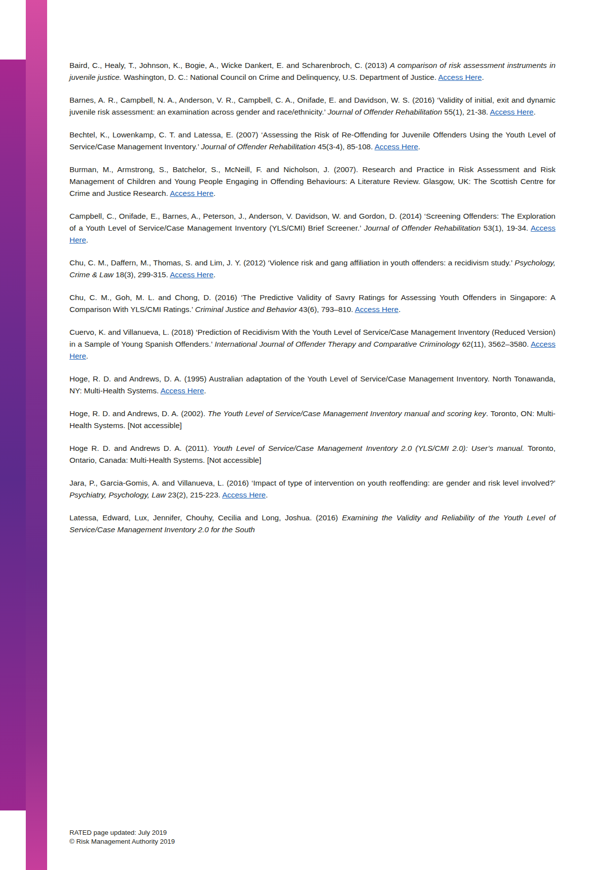Baird, C., Healy, T., Johnson, K., Bogie, A., Wicke Dankert, E. and Scharenbroch, C. (2013) A comparison of risk assessment instruments in juvenile justice. Washington, D. C.: National Council on Crime and Delinquency, U.S. Department of Justice. Access Here.
Barnes, A. R., Campbell, N. A., Anderson, V. R., Campbell, C. A., Onifade, E. and Davidson, W. S. (2016) ‘Validity of initial, exit and dynamic juvenile risk assessment: an examination across gender and race/ethnicity.’ Journal of Offender Rehabilitation 55(1), 21-38. Access Here.
Bechtel, K., Lowenkamp, C. T. and Latessa, E. (2007) ‘Assessing the Risk of Re-Offending for Juvenile Offenders Using the Youth Level of Service/Case Management Inventory.’ Journal of Offender Rehabilitation 45(3-4), 85-108. Access Here.
Burman, M., Armstrong, S., Batchelor, S., McNeill, F. and Nicholson, J. (2007). Research and Practice in Risk Assessment and Risk Management of Children and Young People Engaging in Offending Behaviours: A Literature Review. Glasgow, UK: The Scottish Centre for Crime and Justice Research. Access Here.
Campbell, C., Onifade, E., Barnes, A., Peterson, J., Anderson, V. Davidson, W. and Gordon, D. (2014) ‘Screening Offenders: The Exploration of a Youth Level of Service/Case Management Inventory (YLS/CMI) Brief Screener.’ Journal of Offender Rehabilitation 53(1), 19-34. Access Here.
Chu, C. M., Daffern, M., Thomas, S. and Lim, J. Y. (2012) ‘Violence risk and gang affiliation in youth offenders: a recidivism study.’ Psychology, Crime & Law 18(3), 299-315. Access Here.
Chu, C. M., Goh, M. L. and Chong, D. (2016) ‘The Predictive Validity of Savry Ratings for Assessing Youth Offenders in Singapore: A Comparison With YLS/CMI Ratings.’ Criminal Justice and Behavior 43(6), 793–810. Access Here.
Cuervo, K. and Villanueva, L. (2018) ‘Prediction of Recidivism With the Youth Level of Service/Case Management Inventory (Reduced Version) in a Sample of Young Spanish Offenders.’ International Journal of Offender Therapy and Comparative Criminology 62(11), 3562–3580. Access Here.
Hoge, R. D. and Andrews, D. A. (1995) Australian adaptation of the Youth Level of Service/Case Management Inventory. North Tonawanda, NY: Multi-Health Systems. Access Here.
Hoge, R. D. and Andrews, D. A. (2002). The Youth Level of Service/Case Management Inventory manual and scoring key. Toronto, ON: Multi-Health Systems. [Not accessible]
Hoge R. D. and Andrews D. A. (2011). Youth Level of Service/Case Management Inventory 2.0 (YLS/CMI 2.0): User’s manual. Toronto, Ontario, Canada: Multi-Health Systems. [Not accessible]
Jara, P., Garcia-Gomis, A. and Villanueva, L. (2016) ‘Impact of type of intervention on youth reoffending: are gender and risk level involved?’ Psychiatry, Psychology, Law 23(2), 215-223. Access Here.
Latessa, Edward, Lux, Jennifer, Chouhy, Cecilia and Long, Joshua. (2016) Examining the Validity and Reliability of the Youth Level of Service/Case Management Inventory 2.0 for the South
RATED page updated: July 2019
© Risk Management Authority 2019